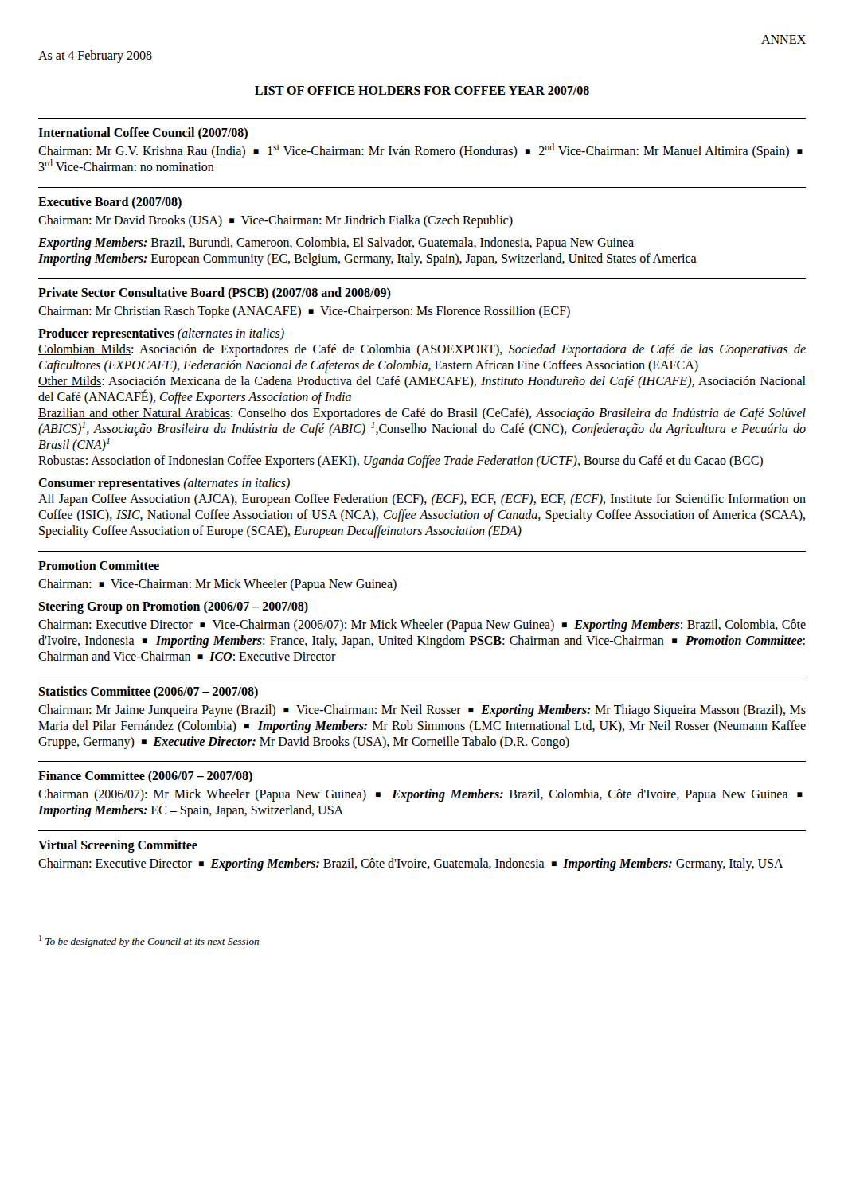ANNEX
As at 4 February 2008
LIST OF OFFICE HOLDERS FOR COFFEE YEAR 2007/08
International Coffee Council (2007/08)
Chairman: Mr G.V. Krishna Rau (India) ■ 1st Vice-Chairman: Mr Iván Romero (Honduras) ■ 2nd Vice-Chairman: Mr Manuel Altimira (Spain) ■ 3rd Vice-Chairman: no nomination
Executive Board (2007/08)
Chairman: Mr David Brooks (USA) ■ Vice-Chairman: Mr Jindrich Fialka (Czech Republic)
Exporting Members: Brazil, Burundi, Cameroon, Colombia, El Salvador, Guatemala, Indonesia, Papua New Guinea
Importing Members: European Community (EC, Belgium, Germany, Italy, Spain), Japan, Switzerland, United States of America
Private Sector Consultative Board (PSCB) (2007/08 and 2008/09)
Chairman: Mr Christian Rasch Topke (ANACAFE) ■ Vice-Chairperson: Ms Florence Rossillion (ECF)
Producer representatives (alternates in italics)
Colombian Milds: Asociación de Exportadores de Café de Colombia (ASOEXPORT), Sociedad Exportadora de Café de las Cooperativas de Caficultores (EXPOCAFE), Federación Nacional de Cafeteros de Colombia, Eastern African Fine Coffees Association (EAFCA)
Other Milds: Asociación Mexicana de la Cadena Productiva del Café (AMECAFE), Instituto Hondureño del Café (IHCAFE), Asociación Nacional del Café (ANACAFÉ), Coffee Exporters Association of India
Brazilian and other Natural Arabicas: Conselho dos Exportadores de Café do Brasil (CeCafé), Associação Brasileira da Indústria de Café Solúvel (ABICS)1, Associação Brasileira da Indústria de Café (ABIC) 1, Conselho Nacional do Café (CNC), Confederação da Agricultura e Pecuária do Brasil (CNA)1
Robustas: Association of Indonesian Coffee Exporters (AEKI), Uganda Coffee Trade Federation (UCTF), Bourse du Café et du Cacao (BCC)
Consumer representatives (alternates in italics)
All Japan Coffee Association (AJCA), European Coffee Federation (ECF), (ECF), ECF, (ECF), ECF, (ECF), Institute for Scientific Information on Coffee (ISIC), ISIC, National Coffee Association of USA (NCA), Coffee Association of Canada, Specialty Coffee Association of America (SCAA), Speciality Coffee Association of Europe (SCAE), European Decaffeinators Association (EDA)
Promotion Committee
Chairman: ■ Vice-Chairman: Mr Mick Wheeler (Papua New Guinea)
Steering Group on Promotion (2006/07 – 2007/08)
Chairman: Executive Director ■ Vice-Chairman (2006/07): Mr Mick Wheeler (Papua New Guinea) ■ Exporting Members: Brazil, Colombia, Côte d'Ivoire, Indonesia ■ Importing Members: France, Italy, Japan, United Kingdom PSCB: Chairman and Vice-Chairman ■ Promotion Committee: Chairman and Vice-Chairman ■ ICO: Executive Director
Statistics Committee (2006/07 – 2007/08)
Chairman: Mr Jaime Junqueira Payne (Brazil) ■ Vice-Chairman: Mr Neil Rosser ■ Exporting Members: Mr Thiago Siqueira Masson (Brazil), Ms Maria del Pilar Fernández (Colombia) ■ Importing Members: Mr Rob Simmons (LMC International Ltd, UK), Mr Neil Rosser (Neumann Kaffee Gruppe, Germany) ■ Executive Director: Mr David Brooks (USA), Mr Corneille Tabalo (D.R. Congo)
Finance Committee (2006/07 – 2007/08)
Chairman (2006/07): Mr Mick Wheeler (Papua New Guinea) ■ Exporting Members: Brazil, Colombia, Côte d'Ivoire, Papua New Guinea ■ Importing Members: EC – Spain, Japan, Switzerland, USA
Virtual Screening Committee
Chairman: Executive Director ■ Exporting Members: Brazil, Côte d'Ivoire, Guatemala, Indonesia ■ Importing Members: Germany, Italy, USA
1 To be designated by the Council at its next Session